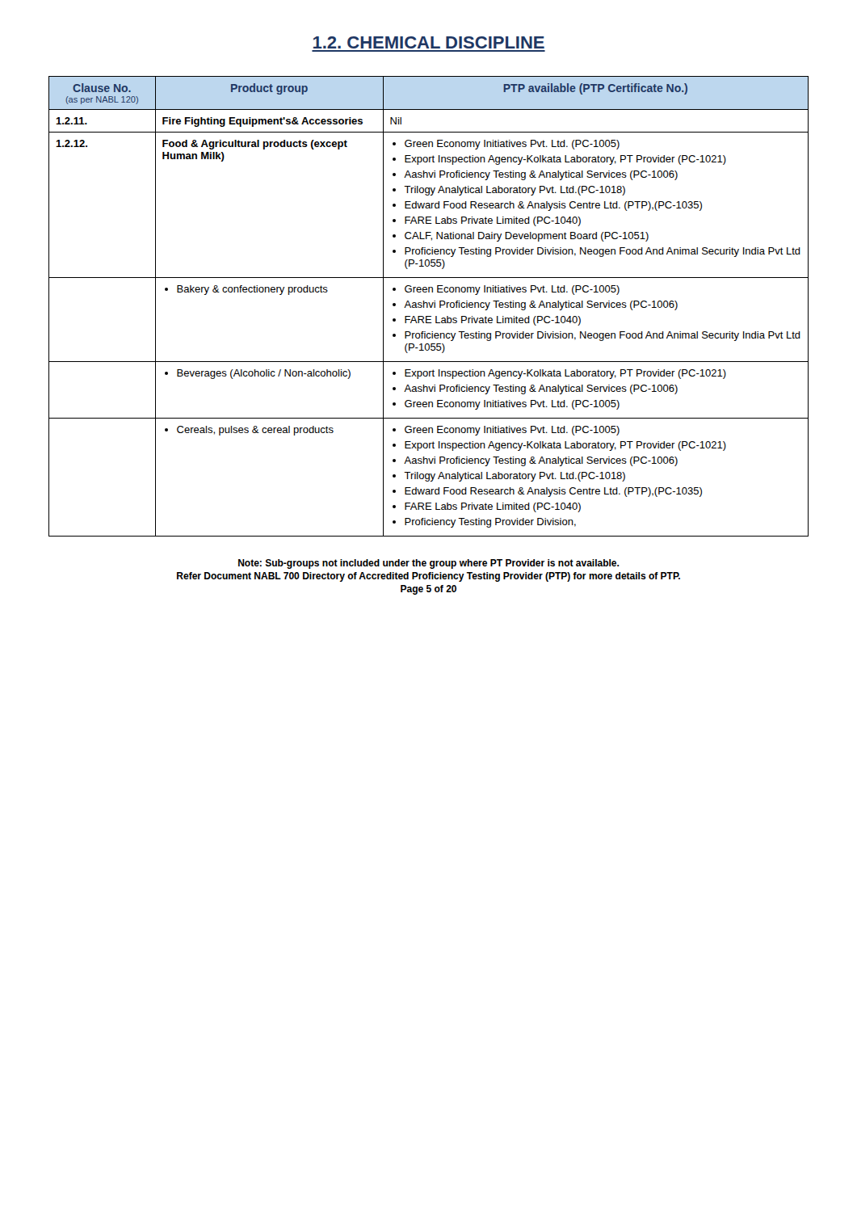1.2. CHEMICAL DISCIPLINE
| Clause No. (as per NABL 120) | Product group | PTP available (PTP Certificate No.) |
| --- | --- | --- |
| 1.2.11. | Fire Fighting Equipment's& Accessories | Nil |
| 1.2.12. | Food & Agricultural products (except Human Milk) | Green Economy Initiatives Pvt. Ltd. (PC-1005) Export Inspection Agency-Kolkata Laboratory, PT Provider (PC-1021) Aashvi Proficiency Testing & Analytical Services (PC-1006) Trilogy Analytical Laboratory Pvt. Ltd.(PC-1018) Edward Food Research & Analysis Centre Ltd. (PTP),(PC-1035) FARE Labs Private Limited (PC-1040) CALF, National Dairy Development Board (PC-1051) Proficiency Testing Provider Division, Neogen Food And Animal Security India Pvt Ltd (P-1055) |
| | Bakery & confectionery products | Green Economy Initiatives Pvt. Ltd. (PC-1005) Aashvi Proficiency Testing & Analytical Services (PC-1006) FARE Labs Private Limited (PC-1040) Proficiency Testing Provider Division, Neogen Food And Animal Security India Pvt Ltd (P-1055) |
| | Beverages (Alcoholic / Non-alcoholic) | Export Inspection Agency-Kolkata Laboratory, PT Provider (PC-1021) Aashvi Proficiency Testing & Analytical Services (PC-1006) Green Economy Initiatives Pvt. Ltd. (PC-1005) |
| | Cereals, pulses & cereal products | Green Economy Initiatives Pvt. Ltd. (PC-1005) Export Inspection Agency-Kolkata Laboratory, PT Provider (PC-1021) Aashvi Proficiency Testing & Analytical Services (PC-1006) Trilogy Analytical Laboratory Pvt. Ltd.(PC-1018) Edward Food Research & Analysis Centre Ltd. (PTP),(PC-1035) FARE Labs Private Limited (PC-1040) Proficiency Testing Provider Division, |
Note: Sub-groups not included under the group where PT Provider is not available.
Refer Document NABL 700 Directory of Accredited Proficiency Testing Provider (PTP) for more details of PTP.
Page 5 of 20